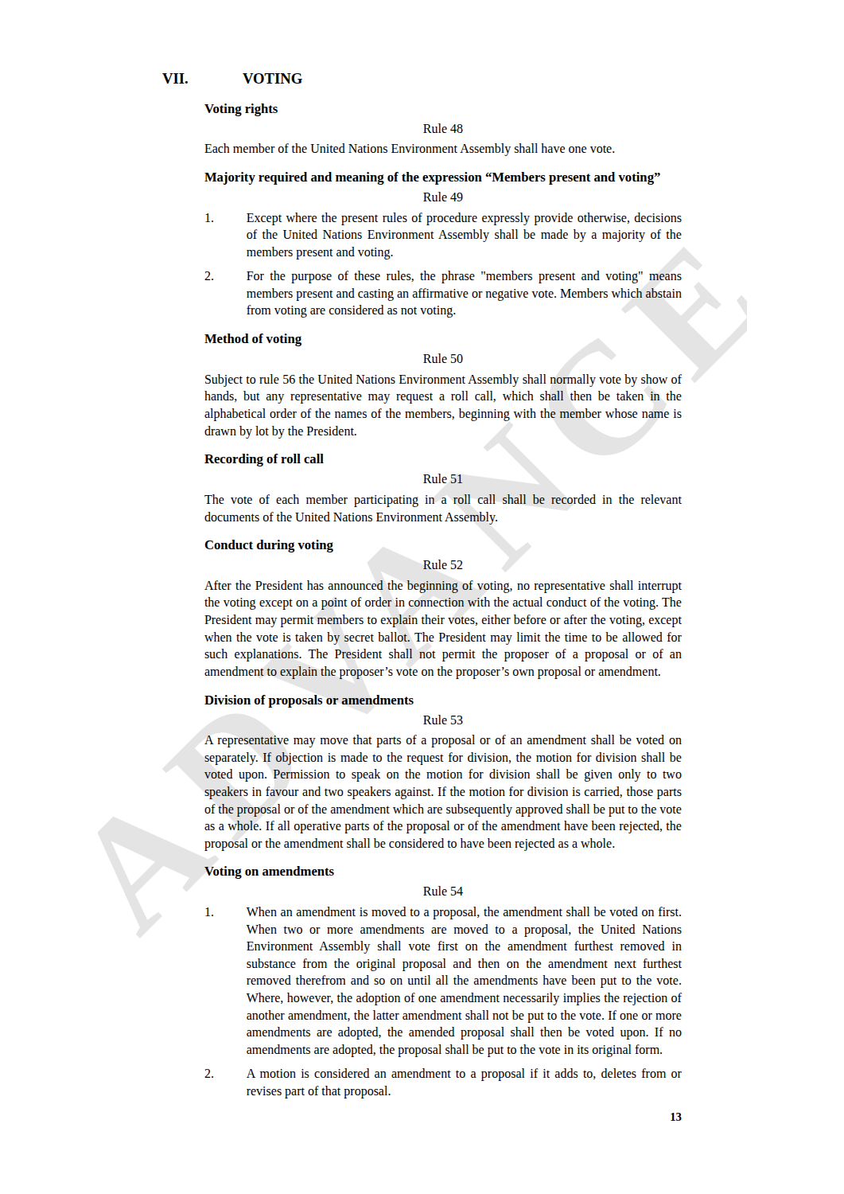ADVANCE
VII. VOTING
Voting rights
Rule 48
Each member of the United Nations Environment Assembly shall have one vote.
Majority required and meaning of the expression “Members present and voting”
Rule 49
1.
Except where the present rules of procedure expressly provide otherwise, decisions of the United Nations Environment Assembly shall be made by a majority of the members present and voting.
2.
For the purpose of these rules, the phrase "members present and voting" means members present and casting an affirmative or negative vote. Members which abstain from voting are considered as not voting.
Method of voting
Rule 50
Subject to rule 56 the United Nations Environment Assembly shall normally vote by show of hands, but any representative may request a roll call, which shall then be taken in the alphabetical order of the names of the members, beginning with the member whose name is drawn by lot by the President.
Recording of roll call
Rule 51
The vote of each member participating in a roll call shall be recorded in the relevant documents of the United Nations Environment Assembly.
Conduct during voting
Rule 52
After the President has announced the beginning of voting, no representative shall interrupt the voting except on a point of order in connection with the actual conduct of the voting. The President may permit members to explain their votes, either before or after the voting, except when the vote is taken by secret ballot. The President may limit the time to be allowed for such explanations. The President shall not permit the proposer of a proposal or of an amendment to explain the proposer’s vote on the proposer’s own proposal or amendment.
Division of proposals or amendments
Rule 53
A representative may move that parts of a proposal or of an amendment shall be voted on separately. If objection is made to the request for division, the motion for division shall be voted upon. Permission to speak on the motion for division shall be given only to two speakers in favour and two speakers against. If the motion for division is carried, those parts of the proposal or of the amendment which are subsequently approved shall be put to the vote as a whole. If all operative parts of the proposal or of the amendment have been rejected, the proposal or the amendment shall be considered to have been rejected as a whole.
Voting on amendments
Rule 54
1.
When an amendment is moved to a proposal, the amendment shall be voted on first. When two or more amendments are moved to a proposal, the United Nations Environment Assembly shall vote first on the amendment furthest removed in substance from the original proposal and then on the amendment next furthest removed therefrom and so on until all the amendments have been put to the vote. Where, however, the adoption of one amendment necessarily implies the rejection of another amendment, the latter amendment shall not be put to the vote. If one or more amendments are adopted, the amended proposal shall then be voted upon. If no amendments are adopted, the proposal shall be put to the vote in its original form.
2.
A motion is considered an amendment to a proposal if it adds to, deletes from or revises part of that proposal.
13